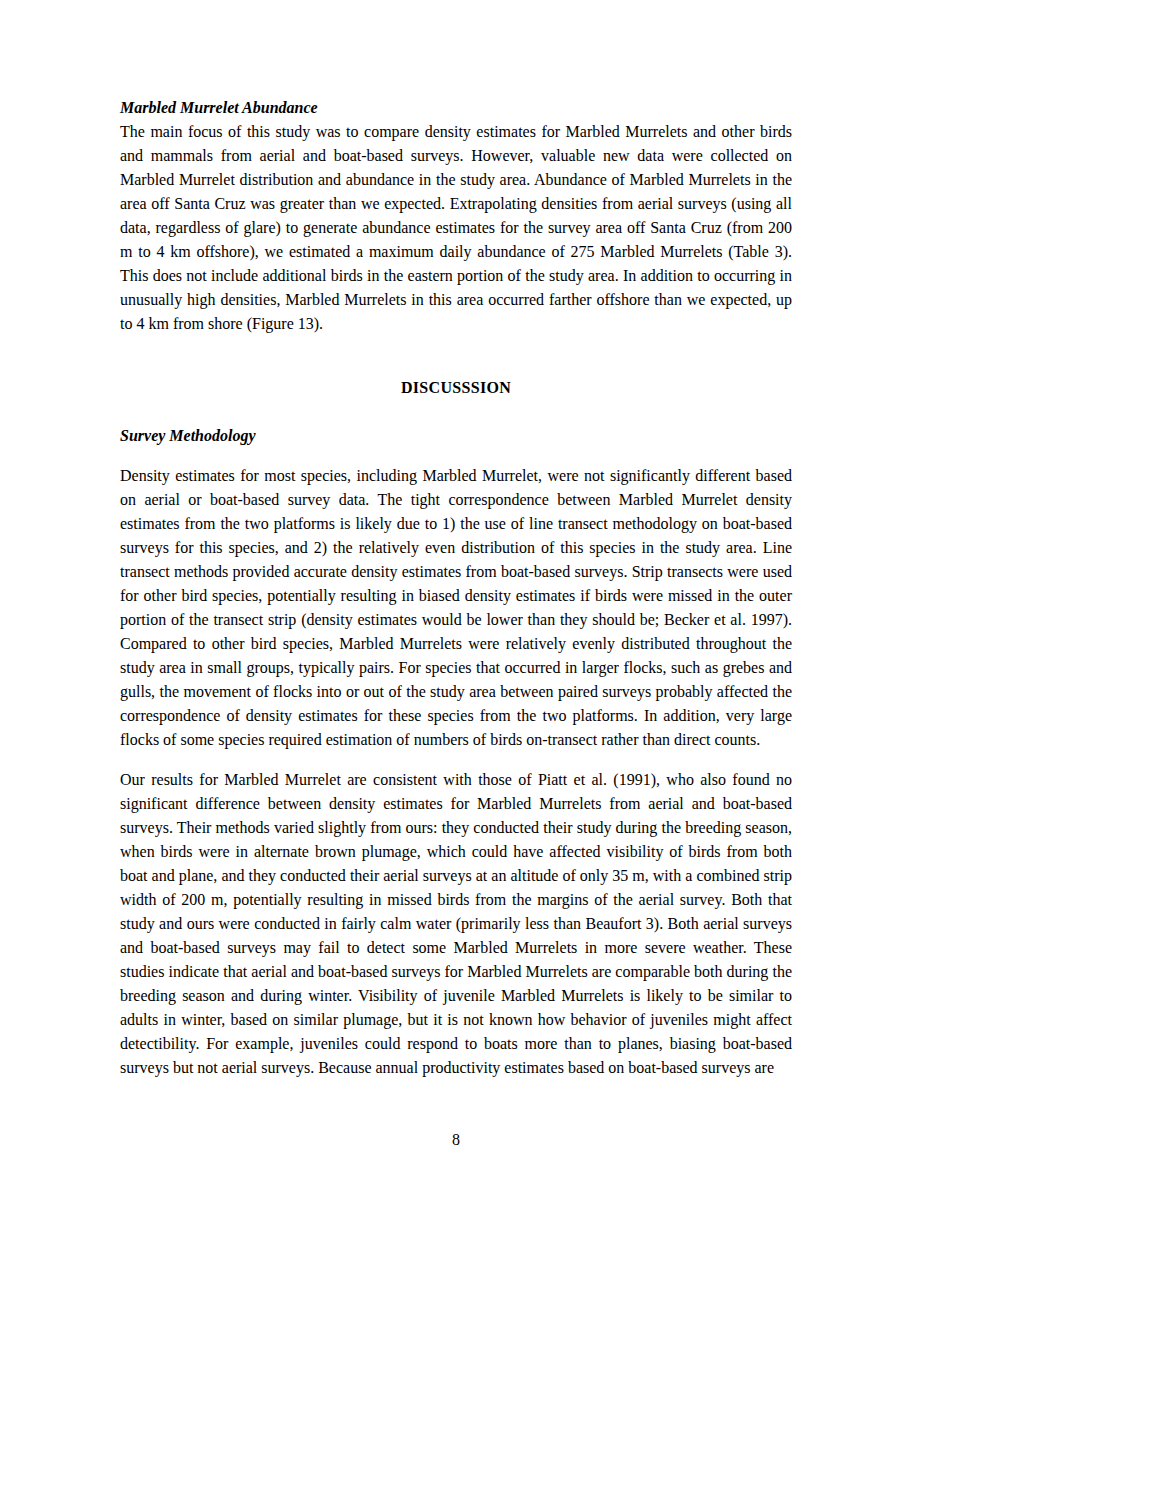Marbled Murrelet Abundance
The main focus of this study was to compare density estimates for Marbled Murrelets and other birds and mammals from aerial and boat-based surveys. However, valuable new data were collected on Marbled Murrelet distribution and abundance in the study area. Abundance of Marbled Murrelets in the area off Santa Cruz was greater than we expected. Extrapolating densities from aerial surveys (using all data, regardless of glare) to generate abundance estimates for the survey area off Santa Cruz (from 200 m to 4 km offshore), we estimated a maximum daily abundance of 275 Marbled Murrelets (Table 3). This does not include additional birds in the eastern portion of the study area. In addition to occurring in unusually high densities, Marbled Murrelets in this area occurred farther offshore than we expected, up to 4 km from shore (Figure 13).
DISCUSSSION
Survey Methodology
Density estimates for most species, including Marbled Murrelet, were not significantly different based on aerial or boat-based survey data. The tight correspondence between Marbled Murrelet density estimates from the two platforms is likely due to 1) the use of line transect methodology on boat-based surveys for this species, and 2) the relatively even distribution of this species in the study area. Line transect methods provided accurate density estimates from boat-based surveys. Strip transects were used for other bird species, potentially resulting in biased density estimates if birds were missed in the outer portion of the transect strip (density estimates would be lower than they should be; Becker et al. 1997). Compared to other bird species, Marbled Murrelets were relatively evenly distributed throughout the study area in small groups, typically pairs. For species that occurred in larger flocks, such as grebes and gulls, the movement of flocks into or out of the study area between paired surveys probably affected the correspondence of density estimates for these species from the two platforms. In addition, very large flocks of some species required estimation of numbers of birds on-transect rather than direct counts.
Our results for Marbled Murrelet are consistent with those of Piatt et al. (1991), who also found no significant difference between density estimates for Marbled Murrelets from aerial and boat-based surveys. Their methods varied slightly from ours: they conducted their study during the breeding season, when birds were in alternate brown plumage, which could have affected visibility of birds from both boat and plane, and they conducted their aerial surveys at an altitude of only 35 m, with a combined strip width of 200 m, potentially resulting in missed birds from the margins of the aerial survey. Both that study and ours were conducted in fairly calm water (primarily less than Beaufort 3). Both aerial surveys and boat-based surveys may fail to detect some Marbled Murrelets in more severe weather. These studies indicate that aerial and boat-based surveys for Marbled Murrelets are comparable both during the breeding season and during winter. Visibility of juvenile Marbled Murrelets is likely to be similar to adults in winter, based on similar plumage, but it is not known how behavior of juveniles might affect detectibility. For example, juveniles could respond to boats more than to planes, biasing boat-based surveys but not aerial surveys. Because annual productivity estimates based on boat-based surveys are
8